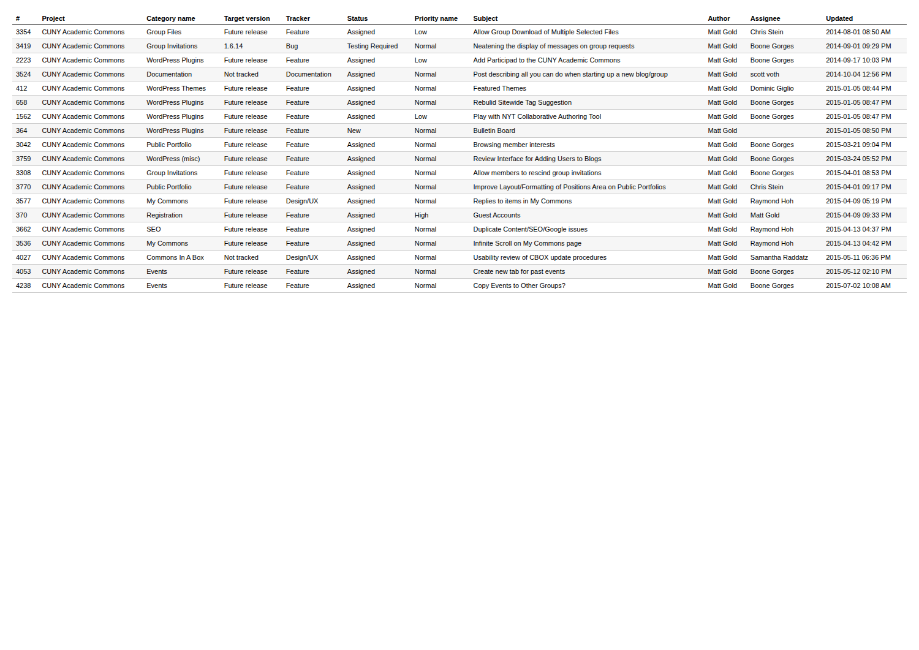| # | Project | Category name | Target version | Tracker | Status | Priority name | Subject | Author | Assignee | Updated |
| --- | --- | --- | --- | --- | --- | --- | --- | --- | --- | --- |
| 3354 | CUNY Academic Commons | Group Files | Future release | Feature | Assigned | Low | Allow Group Download of Multiple Selected Files | Matt Gold | Chris Stein | 2014-08-01 08:50 AM |
| 3419 | CUNY Academic Commons | Group Invitations | 1.6.14 | Bug | Testing Required | Normal | Neatening the display of messages on group requests | Matt Gold | Boone Gorges | 2014-09-01 09:29 PM |
| 2223 | CUNY Academic Commons | WordPress Plugins | Future release | Feature | Assigned | Low | Add Participad to the CUNY Academic Commons | Matt Gold | Boone Gorges | 2014-09-17 10:03 PM |
| 3524 | CUNY Academic Commons | Documentation | Not tracked | Documentation | Assigned | Normal | Post describing all you can do when starting up a new blog/group | Matt Gold | scott voth | 2014-10-04 12:56 PM |
| 412 | CUNY Academic Commons | WordPress Themes | Future release | Feature | Assigned | Normal | Featured Themes | Matt Gold | Dominic Giglio | 2015-01-05 08:44 PM |
| 658 | CUNY Academic Commons | WordPress Plugins | Future release | Feature | Assigned | Normal | Rebulid Sitewide Tag Suggestion | Matt Gold | Boone Gorges | 2015-01-05 08:47 PM |
| 1562 | CUNY Academic Commons | WordPress Plugins | Future release | Feature | Assigned | Low | Play with NYT Collaborative Authoring Tool | Matt Gold | Boone Gorges | 2015-01-05 08:47 PM |
| 364 | CUNY Academic Commons | WordPress Plugins | Future release | Feature | New | Normal | Bulletin Board | Matt Gold | | 2015-01-05 08:50 PM |
| 3042 | CUNY Academic Commons | Public Portfolio | Future release | Feature | Assigned | Normal | Browsing member interests | Matt Gold | Boone Gorges | 2015-03-21 09:04 PM |
| 3759 | CUNY Academic Commons | WordPress (misc) | Future release | Feature | Assigned | Normal | Review Interface for Adding Users to Blogs | Matt Gold | Boone Gorges | 2015-03-24 05:52 PM |
| 3308 | CUNY Academic Commons | Group Invitations | Future release | Feature | Assigned | Normal | Allow members to rescind group invitations | Matt Gold | Boone Gorges | 2015-04-01 08:53 PM |
| 3770 | CUNY Academic Commons | Public Portfolio | Future release | Feature | Assigned | Normal | Improve Layout/Formatting of Positions Area on Public Portfolios | Matt Gold | Chris Stein | 2015-04-01 09:17 PM |
| 3577 | CUNY Academic Commons | My Commons | Future release | Design/UX | Assigned | Normal | Replies to items in My Commons | Matt Gold | Raymond Hoh | 2015-04-09 05:19 PM |
| 370 | CUNY Academic Commons | Registration | Future release | Feature | Assigned | High | Guest Accounts | Matt Gold | Matt Gold | 2015-04-09 09:33 PM |
| 3662 | CUNY Academic Commons | SEO | Future release | Feature | Assigned | Normal | Duplicate Content/SEO/Google issues | Matt Gold | Raymond Hoh | 2015-04-13 04:37 PM |
| 3536 | CUNY Academic Commons | My Commons | Future release | Feature | Assigned | Normal | Infinite Scroll on My Commons page | Matt Gold | Raymond Hoh | 2015-04-13 04:42 PM |
| 4027 | CUNY Academic Commons | Commons In A Box | Not tracked | Design/UX | Assigned | Normal | Usability review of CBOX update procedures | Matt Gold | Samantha Raddatz | 2015-05-11 06:36 PM |
| 4053 | CUNY Academic Commons | Events | Future release | Feature | Assigned | Normal | Create new tab for past events | Matt Gold | Boone Gorges | 2015-05-12 02:10 PM |
| 4238 | CUNY Academic Commons | Events | Future release | Feature | Assigned | Normal | Copy Events to Other Groups? | Matt Gold | Boone Gorges | 2015-07-02 10:08 AM |